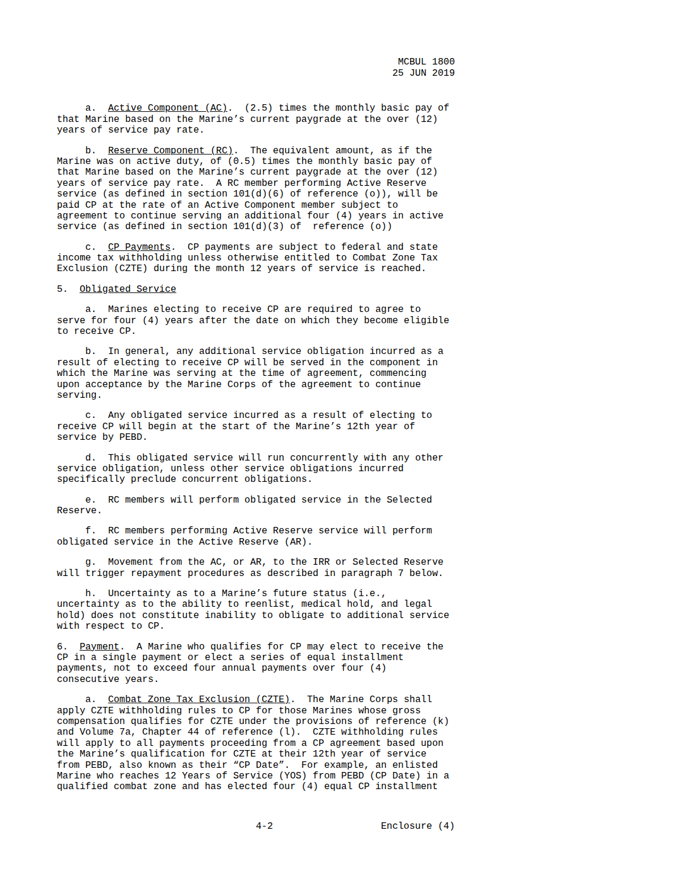MCBUL 1800
25 JUN 2019
a. Active Component (AC). (2.5) times the monthly basic pay of that Marine based on the Marine’s current paygrade at the over (12) years of service pay rate.
b. Reserve Component (RC). The equivalent amount, as if the Marine was on active duty, of (0.5) times the monthly basic pay of that Marine based on the Marine’s current paygrade at the over (12) years of service pay rate. A RC member performing Active Reserve service (as defined in section 101(d)(6) of reference (o)), will be paid CP at the rate of an Active Component member subject to agreement to continue serving an additional four (4) years in active service (as defined in section 101(d)(3) of reference (o))
c. CP Payments. CP payments are subject to federal and state income tax withholding unless otherwise entitled to Combat Zone Tax Exclusion (CZTE) during the month 12 years of service is reached.
5. Obligated Service
a. Marines electing to receive CP are required to agree to serve for four (4) years after the date on which they become eligible to receive CP.
b. In general, any additional service obligation incurred as a result of electing to receive CP will be served in the component in which the Marine was serving at the time of agreement, commencing upon acceptance by the Marine Corps of the agreement to continue serving.
c. Any obligated service incurred as a result of electing to receive CP will begin at the start of the Marine’s 12th year of service by PEBD.
d. This obligated service will run concurrently with any other service obligation, unless other service obligations incurred specifically preclude concurrent obligations.
e. RC members will perform obligated service in the Selected Reserve.
f. RC members performing Active Reserve service will perform obligated service in the Active Reserve (AR).
g. Movement from the AC, or AR, to the IRR or Selected Reserve will trigger repayment procedures as described in paragraph 7 below.
h. Uncertainty as to a Marine’s future status (i.e., uncertainty as to the ability to reenlist, medical hold, and legal hold) does not constitute inability to obligate to additional service with respect to CP.
6. Payment. A Marine who qualifies for CP may elect to receive the CP in a single payment or elect a series of equal installment payments, not to exceed four annual payments over four (4) consecutive years.
a. Combat Zone Tax Exclusion (CZTE). The Marine Corps shall apply CZTE withholding rules to CP for those Marines whose gross compensation qualifies for CZTE under the provisions of reference (k) and Volume 7a, Chapter 44 of reference (l). CZTE withholding rules will apply to all payments proceeding from a CP agreement based upon the Marine’s qualification for CZTE at their 12th year of service from PEBD, also known as their “CP Date”. For example, an enlisted Marine who reaches 12 Years of Service (YOS) from PEBD (CP Date) in a qualified combat zone and has elected four (4) equal CP installment
4-2 Enclosure (4)